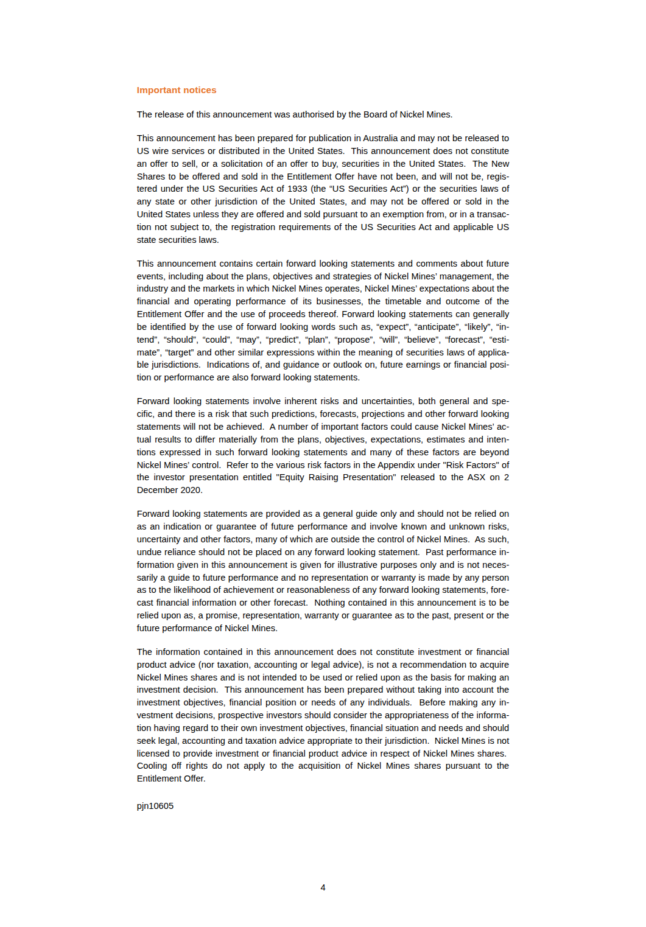Important notices
The release of this announcement was authorised by the Board of Nickel Mines.
This announcement has been prepared for publication in Australia and may not be released to US wire services or distributed in the United States. This announcement does not constitute an offer to sell, or a solicitation of an offer to buy, securities in the United States. The New Shares to be offered and sold in the Entitlement Offer have not been, and will not be, registered under the US Securities Act of 1933 (the “US Securities Act”) or the securities laws of any state or other jurisdiction of the United States, and may not be offered or sold in the United States unless they are offered and sold pursuant to an exemption from, or in a transaction not subject to, the registration requirements of the US Securities Act and applicable US state securities laws.
This announcement contains certain forward looking statements and comments about future events, including about the plans, objectives and strategies of Nickel Mines’ management, the industry and the markets in which Nickel Mines operates, Nickel Mines’ expectations about the financial and operating performance of its businesses, the timetable and outcome of the Entitlement Offer and the use of proceeds thereof. Forward looking statements can generally be identified by the use of forward looking words such as, “expect”, “anticipate”, “likely”, “intend”, “should”, “could”, “may”, “predict”, “plan”, “propose”, “will”, “believe”, “forecast”, “estimate”, “target” and other similar expressions within the meaning of securities laws of applicable jurisdictions. Indications of, and guidance or outlook on, future earnings or financial position or performance are also forward looking statements.
Forward looking statements involve inherent risks and uncertainties, both general and specific, and there is a risk that such predictions, forecasts, projections and other forward looking statements will not be achieved. A number of important factors could cause Nickel Mines’ actual results to differ materially from the plans, objectives, expectations, estimates and intentions expressed in such forward looking statements and many of these factors are beyond Nickel Mines’ control. Refer to the various risk factors in the Appendix under "Risk Factors" of the investor presentation entitled "Equity Raising Presentation" released to the ASX on 2 December 2020.
Forward looking statements are provided as a general guide only and should not be relied on as an indication or guarantee of future performance and involve known and unknown risks, uncertainty and other factors, many of which are outside the control of Nickel Mines. As such, undue reliance should not be placed on any forward looking statement. Past performance information given in this announcement is given for illustrative purposes only and is not necessarily a guide to future performance and no representation or warranty is made by any person as to the likelihood of achievement or reasonableness of any forward looking statements, forecast financial information or other forecast. Nothing contained in this announcement is to be relied upon as, a promise, representation, warranty or guarantee as to the past, present or the future performance of Nickel Mines.
The information contained in this announcement does not constitute investment or financial product advice (nor taxation, accounting or legal advice), is not a recommendation to acquire Nickel Mines shares and is not intended to be used or relied upon as the basis for making an investment decision. This announcement has been prepared without taking into account the investment objectives, financial position or needs of any individuals. Before making any investment decisions, prospective investors should consider the appropriateness of the information having regard to their own investment objectives, financial situation and needs and should seek legal, accounting and taxation advice appropriate to their jurisdiction. Nickel Mines is not licensed to provide investment or financial product advice in respect of Nickel Mines shares. Cooling off rights do not apply to the acquisition of Nickel Mines shares pursuant to the Entitlement Offer.
pjn10605
4